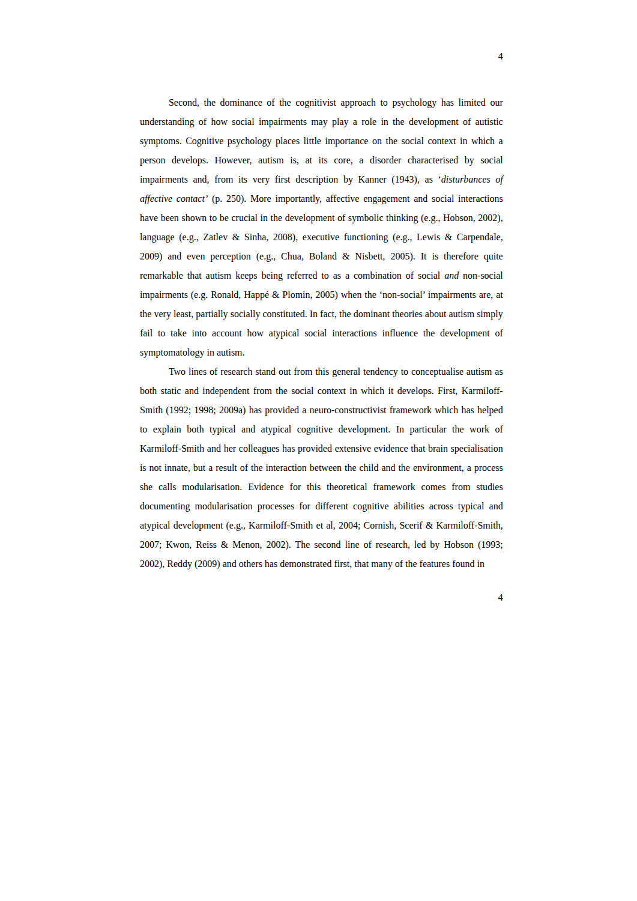4
Second, the dominance of the cognitivist approach to psychology has limited our understanding of how social impairments may play a role in the development of autistic symptoms. Cognitive psychology places little importance on the social context in which a person develops. However, autism is, at its core, a disorder characterised by social impairments and, from its very first description by Kanner (1943), as ‘disturbances of affective contact’ (p. 250). More importantly, affective engagement and social interactions have been shown to be crucial in the development of symbolic thinking (e.g., Hobson, 2002), language (e.g., Zatlev & Sinha, 2008), executive functioning (e.g., Lewis & Carpendale, 2009) and even perception (e.g., Chua, Boland & Nisbett, 2005). It is therefore quite remarkable that autism keeps being referred to as a combination of social and non-social impairments (e.g. Ronald, Happé & Plomin, 2005) when the ‘non-social’ impairments are, at the very least, partially socially constituted. In fact, the dominant theories about autism simply fail to take into account how atypical social interactions influence the development of symptomatology in autism.
Two lines of research stand out from this general tendency to conceptualise autism as both static and independent from the social context in which it develops. First, Karmiloff-Smith (1992; 1998; 2009a) has provided a neuro-constructivist framework which has helped to explain both typical and atypical cognitive development. In particular the work of Karmiloff-Smith and her colleagues has provided extensive evidence that brain specialisation is not innate, but a result of the interaction between the child and the environment, a process she calls modularisation. Evidence for this theoretical framework comes from studies documenting modularisation processes for different cognitive abilities across typical and atypical development (e.g., Karmiloff-Smith et al, 2004; Cornish, Scerif & Karmiloff-Smith, 2007; Kwon, Reiss & Menon, 2002). The second line of research, led by Hobson (1993; 2002), Reddy (2009) and others has demonstrated first, that many of the features found in
4